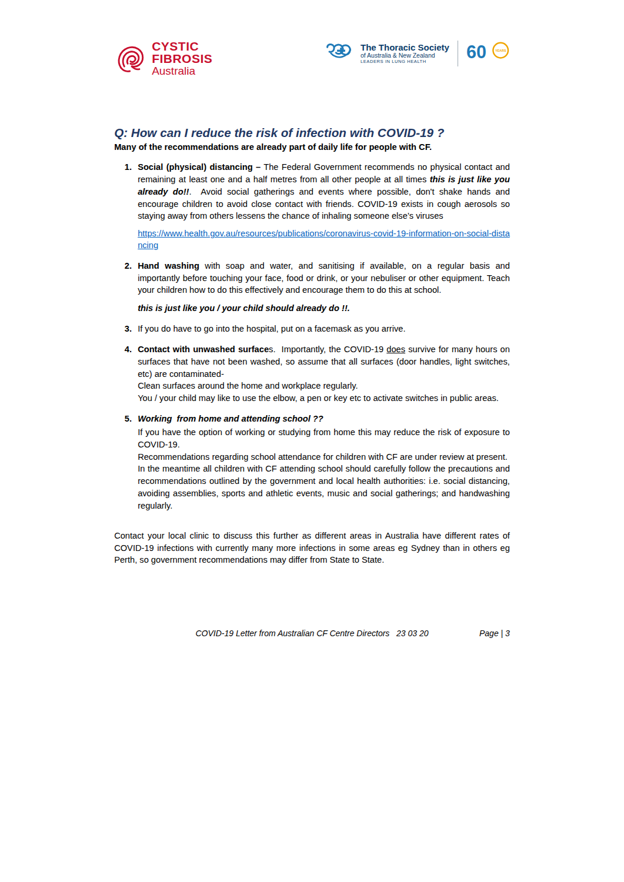CYSTIC FIBROSIS Australia
The Thoracic Society of Australia & New Zealand LEADERS IN LUNG HEALTH
60 YEARS
Q: How can I reduce the risk of infection with COVID-19 ?
Many of the recommendations are already part of daily life for people with CF.
Social (physical) distancing – The Federal Government recommends no physical contact and remaining at least one and a half metres from all other people at all times this is just like you already do!!. Avoid social gatherings and events where possible, don't shake hands and encourage children to avoid close contact with friends. COVID-19 exists in cough aerosols so staying away from others lessens the chance of inhaling someone else’s viruses
https://www.health.gov.au/resources/publications/coronavirus-covid-19-information-on-social-distancing
Hand washing with soap and water, and sanitising if available, on a regular basis and importantly before touching your face, food or drink, or your nebuliser or other equipment. Teach your children how to do this effectively and encourage them to do this at school.
this is just like you / your child should already do !!.
If you do have to go into the hospital, put on a facemask as you arrive.
Contact with unwashed surfaces. Importantly, the COVID-19 does survive for many hours on surfaces that have not been washed, so assume that all surfaces (door handles, light switches, etc) are contaminated-
Clean surfaces around the home and workplace regularly.
You / your child may like to use the elbow, a pen or key etc to activate switches in public areas.
Working from home and attending school ??
If you have the option of working or studying from home this may reduce the risk of exposure to COVID-19.
Recommendations regarding school attendance for children with CF are under review at present. In the meantime all children with CF attending school should carefully follow the precautions and recommendations outlined by the government and local health authorities: i.e. social distancing, avoiding assemblies, sports and athletic events, music and social gatherings; and handwashing regularly.
Contact your local clinic to discuss this further as different areas in Australia have different rates of COVID-19 infections with currently many more infections in some areas eg Sydney than in others eg Perth, so government recommendations may differ from State to State.
COVID-19 Letter from Australian CF Centre Directors 23 03 20 Page | 3